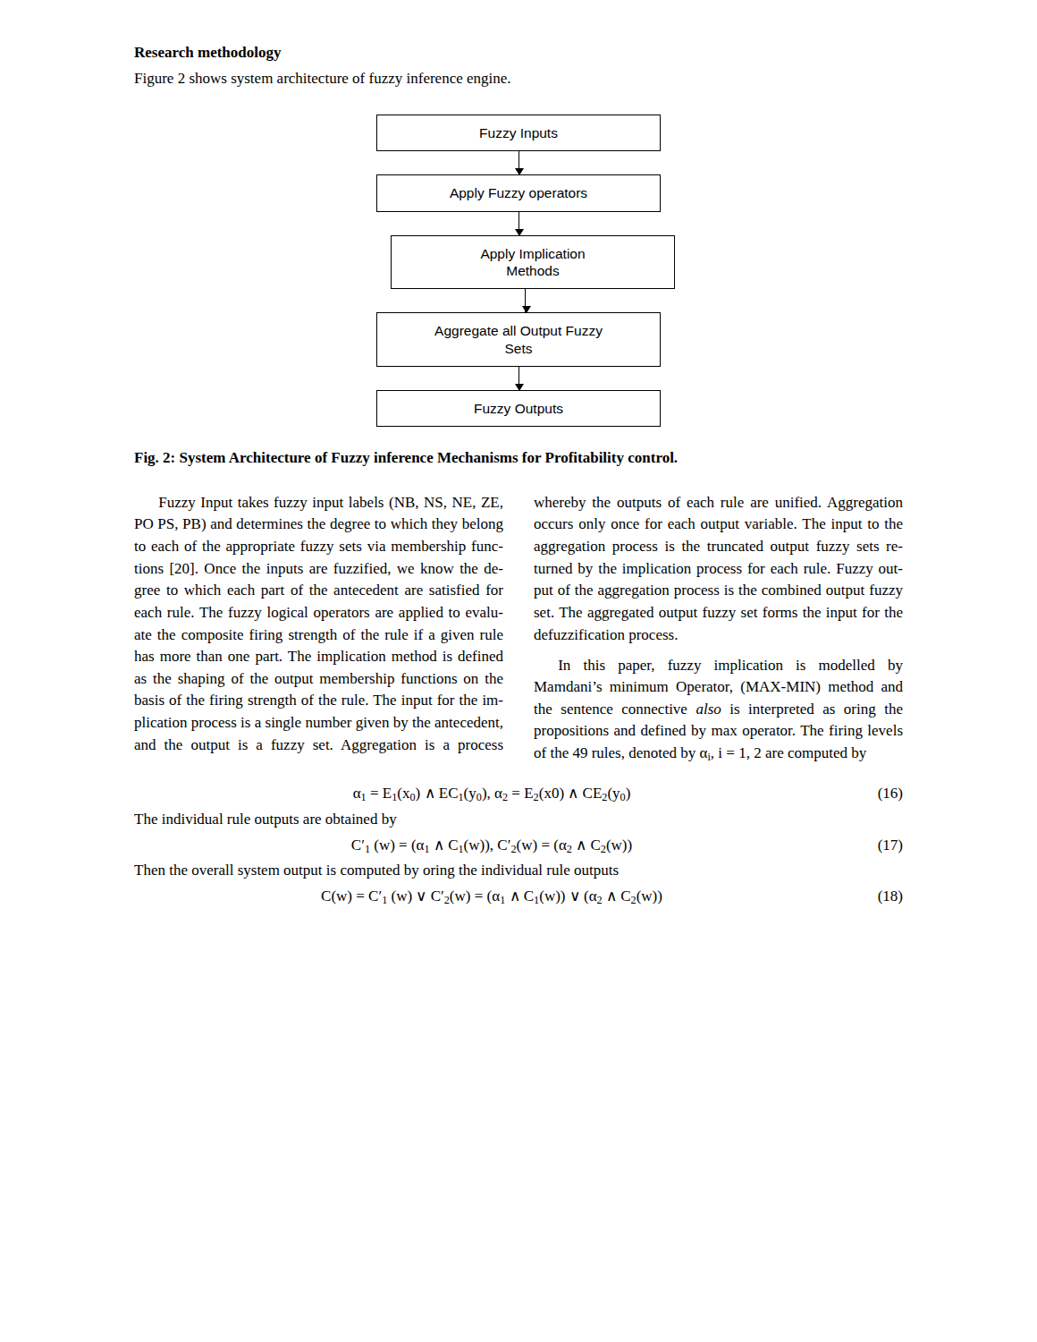Research methodology
Figure 2 shows system architecture of fuzzy inference engine.
Fuzzy Inputs
Apply Fuzzy operators
Apply Implication
Methods
Aggregate all Output Fuzzy
Sets
Fuzzy Outputs
Fig. 2: System Architecture of Fuzzy inference Mechanisms for Profitability control.
Fuzzy Input takes fuzzy input labels (NB, NS, NE, ZE, PO PS, PB) and determines the degree to which they belong to each of the appropriate fuzzy sets via membership functions [20]. Once the inputs are fuzzified, we know the degree to which each part of the antecedent are satisfied for each rule. The fuzzy logical operators are applied to evaluate the composite firing strength of the rule if a given rule has more than one part. The implication method is defined as the shaping of the output membership functions on the basis of the firing strength of the rule. The input for the implication process is a single number given by the antecedent, and the output is a fuzzy set. Aggregation is a process whereby the outputs of each rule are unified. Aggregation occurs only once for each output variable. The input to the aggregation process is the truncated output fuzzy sets returned by the implication process for each rule. Fuzzy output of the aggregation process is the combined output fuzzy set. The aggregated output fuzzy set forms the input for the defuzzification process.
In this paper, fuzzy implication is modelled by Mamdani’s minimum Operator, (MAX-MIN) method and the sentence connective also is interpreted as oring the propositions and defined by max operator. The firing levels of the 49 rules, denoted by αi, i = 1, 2 are computed by
α1 = E1(x0) ∧ EC1(y0), α2 = E2(x0) ∧ CE2(y0) (16)
The individual rule outputs are obtained by
C′1 (w) = (α1 ∧ C1(w)), C′2(w) = (α2 ∧ C2(w)) (17)
Then the overall system output is computed by oring the individual rule outputs
C(w) = C′1 (w) ∨ C′2(w) = (α1 ∧ C1(w)) ∨ (α2 ∧ C2(w)) (18)